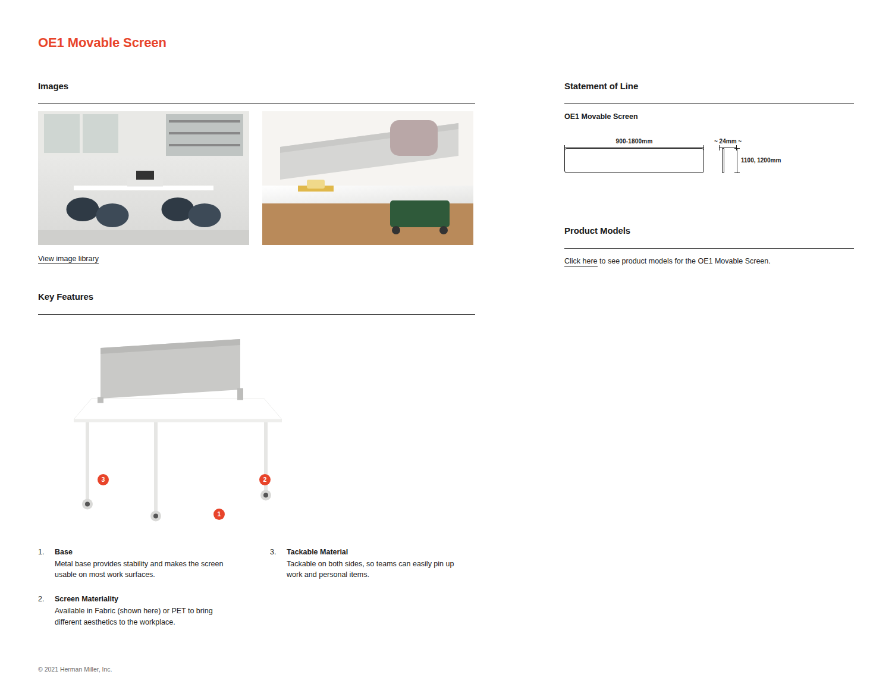OE1 Movable Screen
Images
View image library
Key Features
1 2 3
1.
Base
Metal base provides stability and makes the screen usable on most work surfaces.
2.
Screen Materiality
Available in Fabric (shown here) or PET to bring different aesthetics to the workplace.
3.
Tackable Material
Tackable on both sides, so teams can easily pin up work and personal items.
Statement of Line
OE1 Movable Screen
900-1800mm
~ 24mm ~
1100, 1200mm
Product Models
Click here to see product models for the OE1 Movable Screen.
© 2021 Herman Miller, Inc.